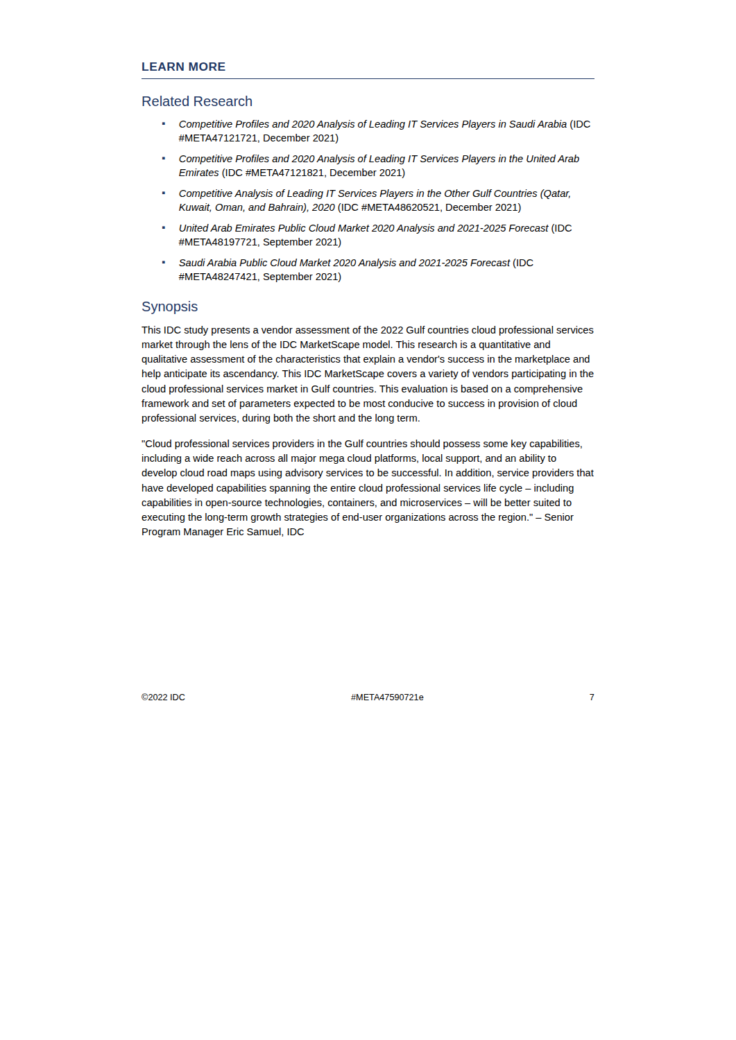LEARN MORE
Related Research
Competitive Profiles and 2020 Analysis of Leading IT Services Players in Saudi Arabia (IDC #META47121721, December 2021)
Competitive Profiles and 2020 Analysis of Leading IT Services Players in the United Arab Emirates (IDC #META47121821, December 2021)
Competitive Analysis of Leading IT Services Players in the Other Gulf Countries (Qatar, Kuwait, Oman, and Bahrain), 2020 (IDC #META48620521, December 2021)
United Arab Emirates Public Cloud Market 2020 Analysis and 2021-2025 Forecast (IDC #META48197721, September 2021)
Saudi Arabia Public Cloud Market 2020 Analysis and 2021-2025 Forecast (IDC #META48247421, September 2021)
Synopsis
This IDC study presents a vendor assessment of the 2022 Gulf countries cloud professional services market through the lens of the IDC MarketScape model. This research is a quantitative and qualitative assessment of the characteristics that explain a vendor's success in the marketplace and help anticipate its ascendancy. This IDC MarketScape covers a variety of vendors participating in the cloud professional services market in Gulf countries. This evaluation is based on a comprehensive framework and set of parameters expected to be most conducive to success in provision of cloud professional services, during both the short and the long term.
"Cloud professional services providers in the Gulf countries should possess some key capabilities, including a wide reach across all major mega cloud platforms, local support, and an ability to develop cloud road maps using advisory services to be successful. In addition, service providers that have developed capabilities spanning the entire cloud professional services life cycle – including capabilities in open-source technologies, containers, and microservices – will be better suited to executing the long-term growth strategies of end-user organizations across the region." – Senior Program Manager Eric Samuel, IDC
©2022 IDC 7
#META47590721e